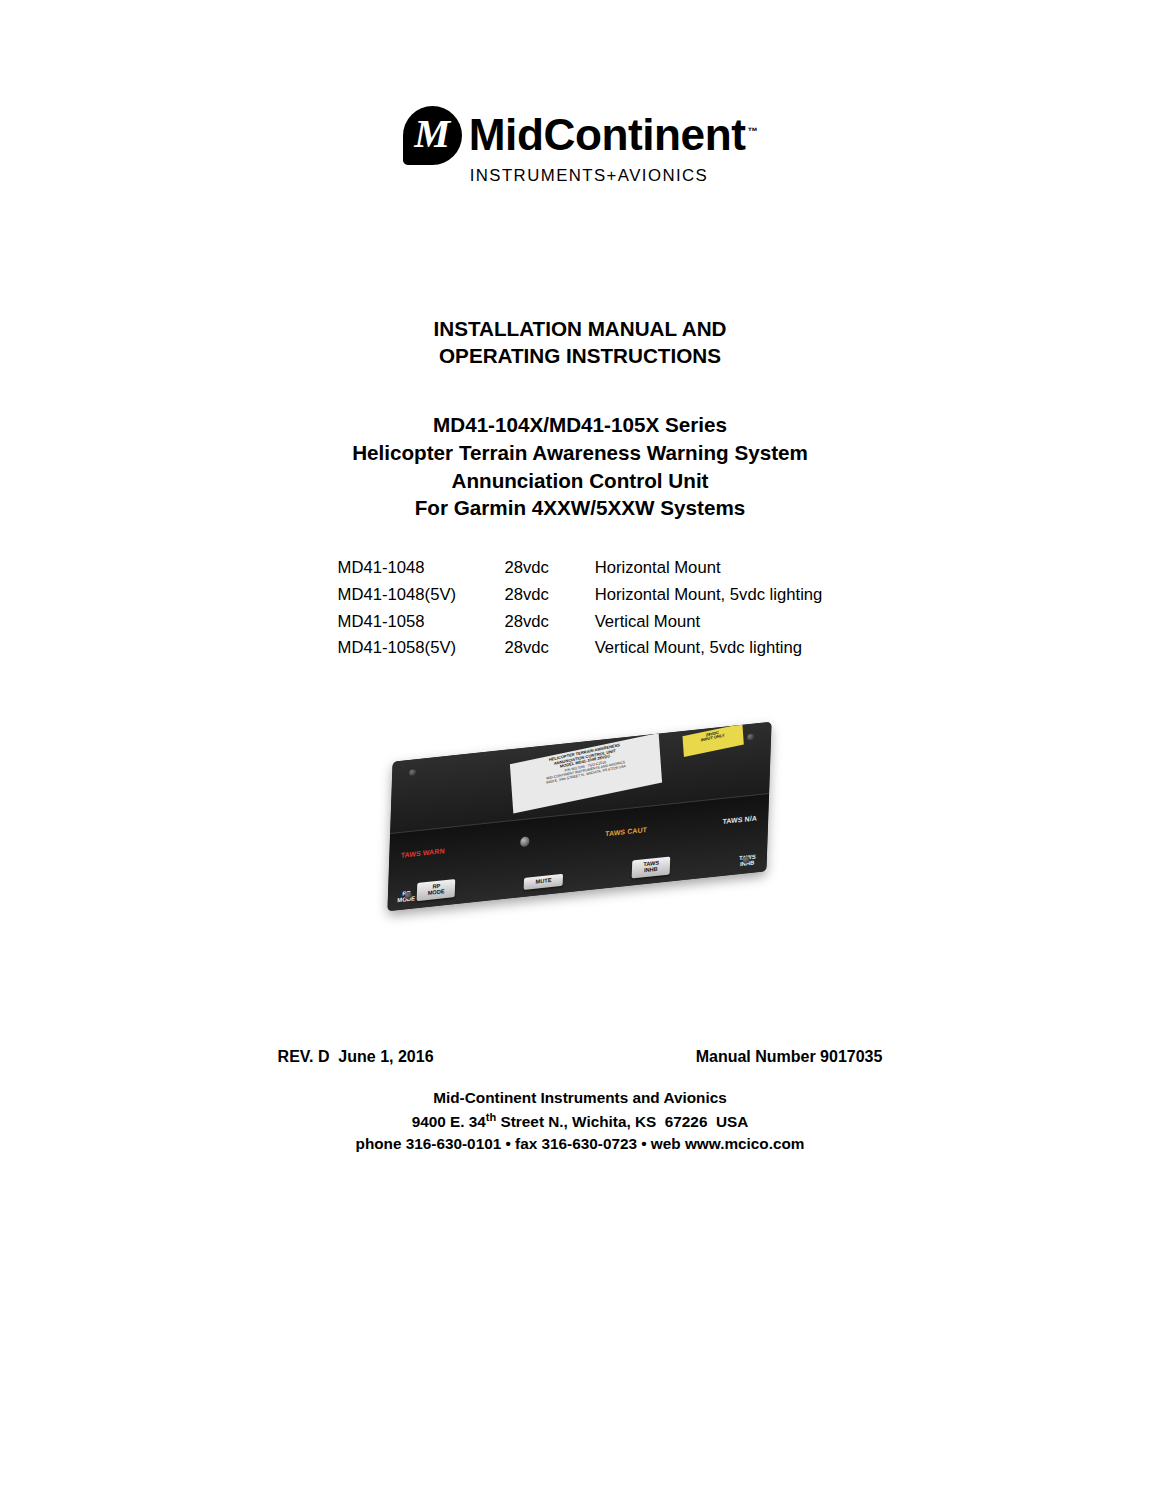MidContinent™
INSTRUMENTS+AVIONICS
INSTALLATION MANUAL AND
OPERATING INSTRUCTIONS
MD41-104X/MD41-105X Series
Helicopter Terrain Awareness Warning System
Annunciation Control Unit
For Garmin 4XXW/5XXW Systems
| MD41-1048 | 28vdc | Horizontal Mount |
| MD41-1048(5V) | 28vdc | Horizontal Mount, 5vdc lighting |
| MD41-1058 | 28vdc | Vertical Mount |
| MD41-1058(5V) | 28vdc | Vertical Mount, 5vdc lighting |
HELICOPTER TERRAIN AWARENESS ANNUNCIATION CONTROL UNIT MODEL MD41-1048 28VDC P/N 9017035 TSO-C151b
MID-CONTINENT INSTRUMENTS AND AVIONICS
9400 E. 34th STREET N., WICHITA, KS 67226 USA
28VDC
INPUT ONLY
TAWS WARN TAWS CAUT TAWS N/A
RP
MODE
RP
MODE
MUTE
TAWS
INHB
TAWS
INHB
REV. D June 1, 2016
Manual Number 9017035
Mid-Continent Instruments and Avionics
9400 E. 34th Street N., Wichita, KS 67226 USA
phone 316-630-0101 • fax 316-630-0723 • web www.mcico.com